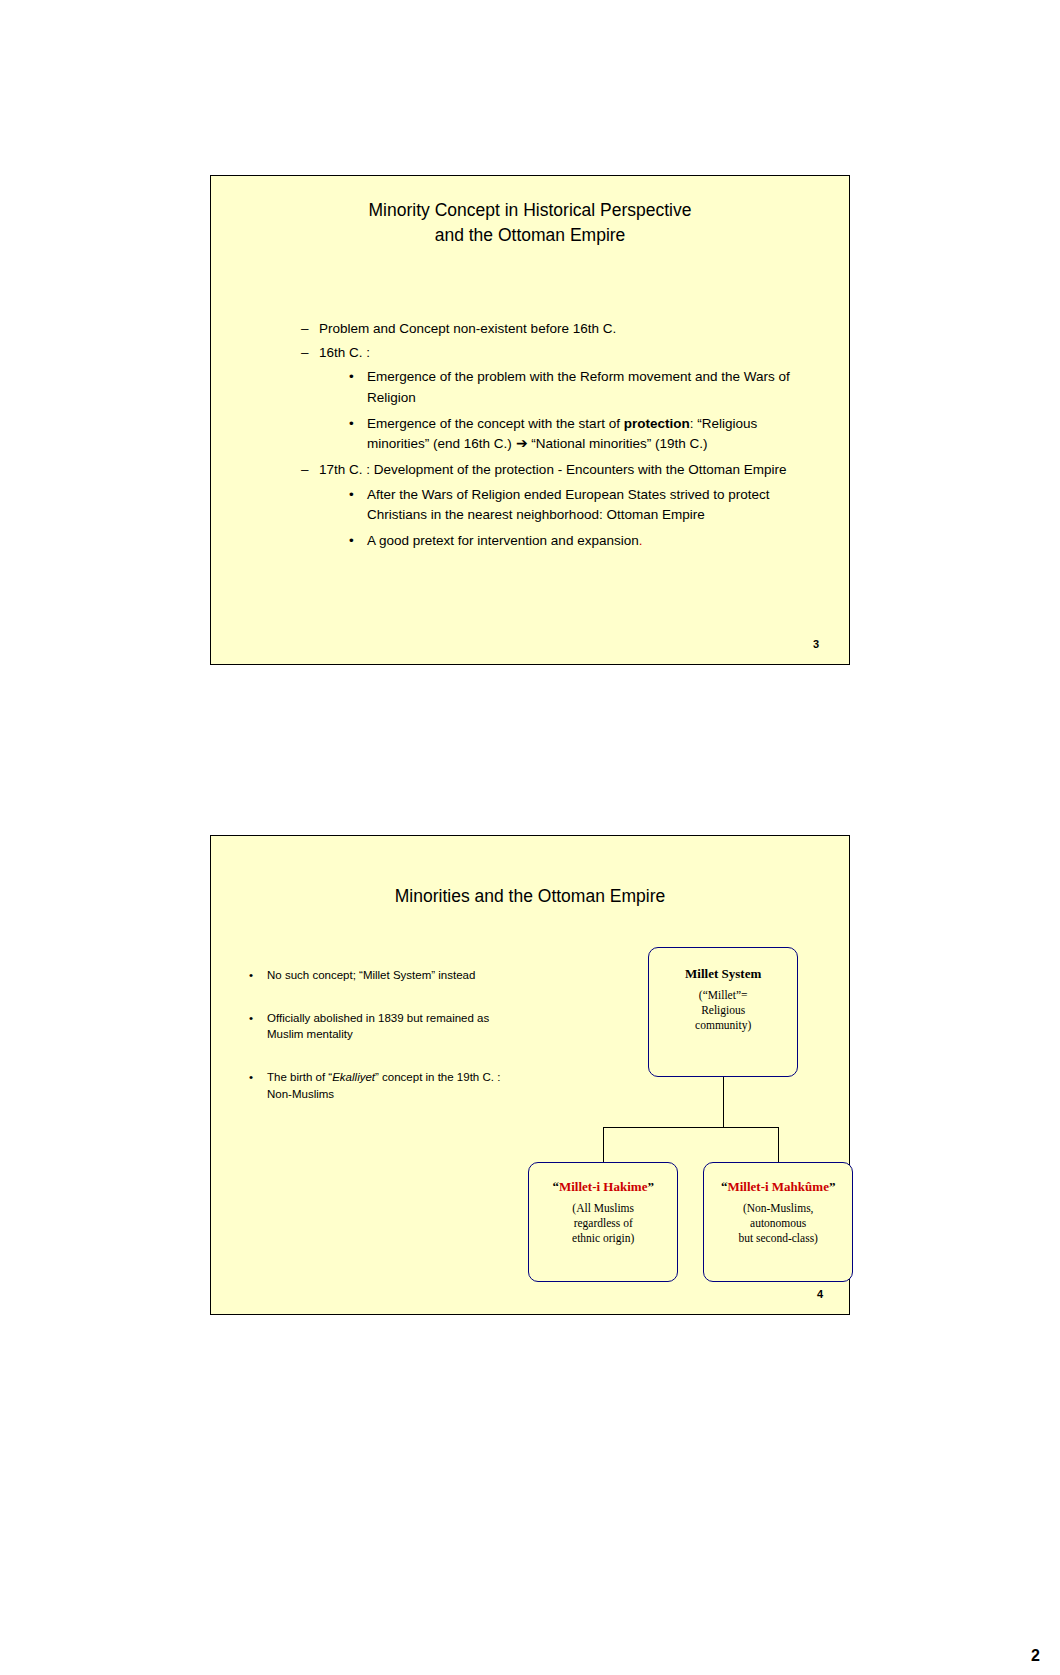Minority Concept in Historical Perspective
and the Ottoman Empire
Problem and Concept non-existent before 16th C.
16th C. :
Emergence of the problem with the Reform movement and the Wars of Religion
Emergence of the concept with the start of protection: “Religious minorities” (end 16th C.) ➔ “National minorities” (19th C.)
17th C. : Development of the protection - Encounters with the Ottoman Empire
After the Wars of Religion ended European States strived to protect Christians in the nearest neighborhood: Ottoman Empire
A good pretext for intervention and expansion.
3
Minorities and the Ottoman Empire
No such concept; “Millet System” instead
Officially abolished in 1839 but remained as Muslim mentality
The birth of “Ekalliyet” concept in the 19th C. : Non-Muslims
Millet System (“Millet”=
Religious
community)
“Millet-i Hakime” (All Muslims
regardless of
ethnic origin)
“Millet-i Mahkûme” (Non-Muslims,
autonomous
but second-class)
4
2